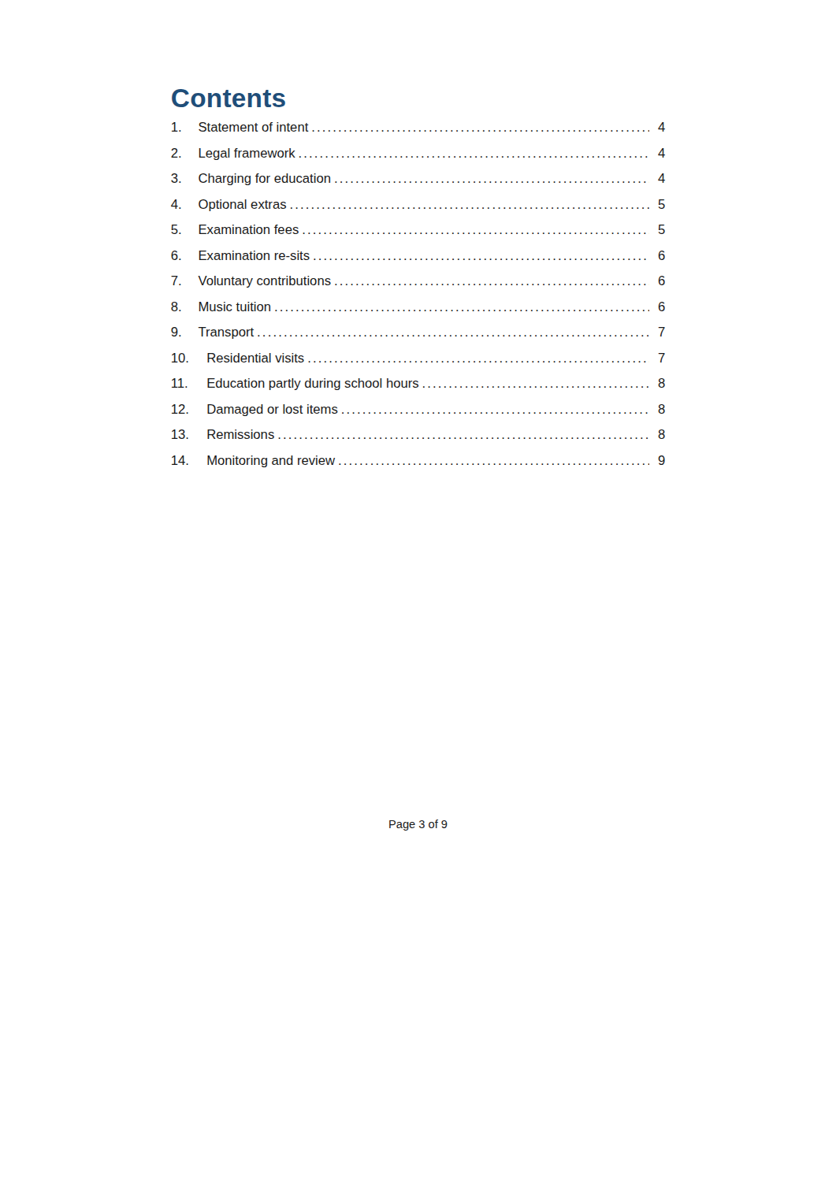Contents
1. Statement of intent ........................................................................... 4
2. Legal framework .............................................................................. 4
3. Charging for education ..................................................................... 4
4. Optional extras ............................................................................... 5
5. Examination fees ............................................................................. 5
6. Examination re-sits .......................................................................... 6
7. Voluntary contributions .................................................................... 6
8. Music tuition ................................................................................. 6
9. Transport ..................................................................................... 7
10. Residential visits .......................................................................... 7
11. Education partly during school hours ...................................................... 8
12. Damaged or lost items ..................................................................... 8
13. Remissions .................................................................................. 8
14. Monitoring and review ..................................................................... 9
Page 3 of 9